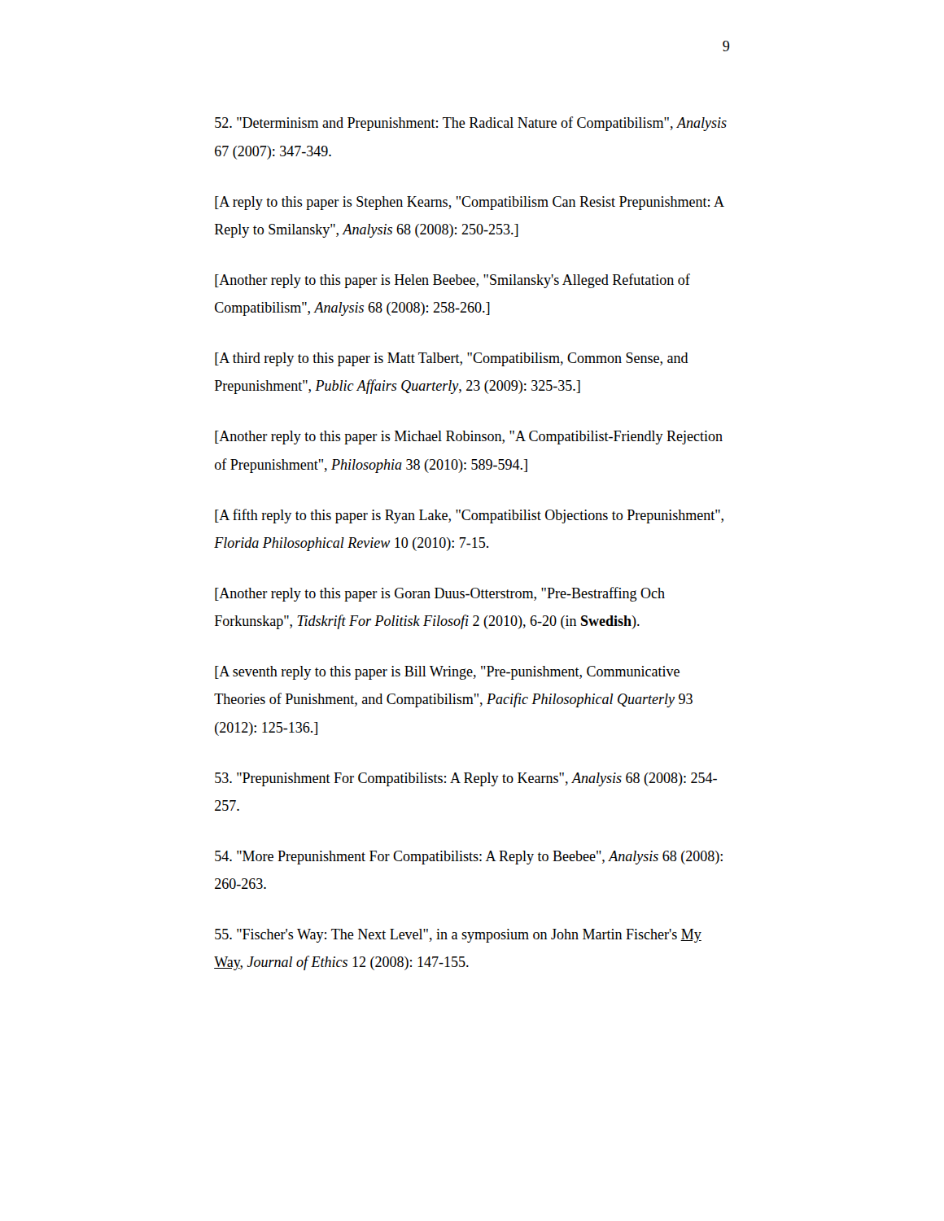9
52. "Determinism and Prepunishment: The Radical Nature of Compatibilism", Analysis 67 (2007): 347-349.
[A reply to this paper is Stephen Kearns, "Compatibilism Can Resist Prepunishment: A Reply to Smilansky", Analysis 68 (2008): 250-253.]
[Another reply to this paper is Helen Beebee, "Smilansky's Alleged Refutation of Compatibilism", Analysis 68 (2008): 258-260.]
[A third reply to this paper is Matt Talbert, "Compatibilism, Common Sense, and Prepunishment", Public Affairs Quarterly, 23 (2009): 325-35.]
[Another reply to this paper is Michael Robinson, "A Compatibilist-Friendly Rejection of Prepunishment", Philosophia 38 (2010): 589-594.]
[A fifth reply to this paper is Ryan Lake, "Compatibilist Objections to Prepunishment", Florida Philosophical Review 10 (2010): 7-15.
[Another reply to this paper is Goran Duus-Otterstrom, "Pre-Bestraffing Och Forkunskap", Tidskrift For Politisk Filosofi 2 (2010), 6-20 (in Swedish).
[A seventh reply to this paper is Bill Wringe, "Pre-punishment, Communicative Theories of Punishment, and Compatibilism", Pacific Philosophical Quarterly 93 (2012): 125-136.]
53. "Prepunishment For Compatibilists: A Reply to Kearns", Analysis 68 (2008): 254-257.
54. "More Prepunishment For Compatibilists: A Reply to Beebee", Analysis 68 (2008): 260-263.
55. "Fischer's Way: The Next Level", in a symposium on John Martin Fischer's My Way, Journal of Ethics 12 (2008): 147-155.